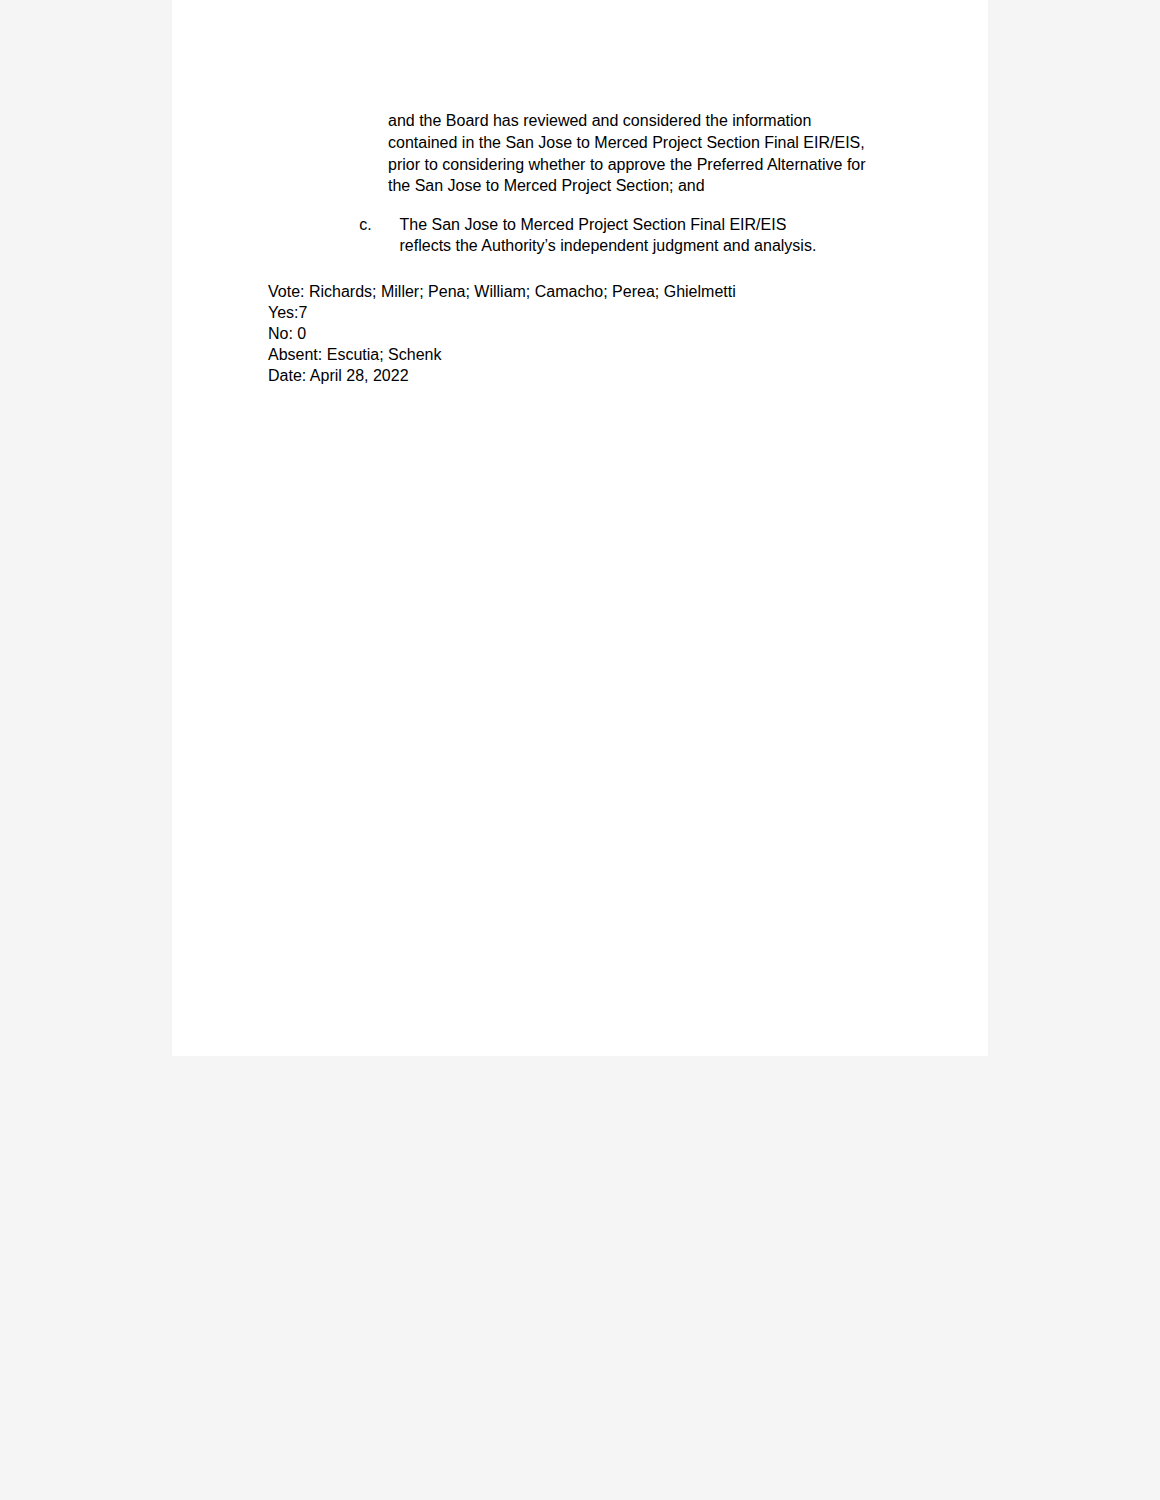and the Board has reviewed and considered the information contained in the San Jose to Merced Project Section Final EIR/EIS, prior to considering whether to approve the Preferred Alternative for the San Jose to Merced Project Section; and
c.
The San Jose to Merced Project Section Final EIR/EIS reflects the Authority’s independent judgment and analysis.
Vote: Richards; Miller; Pena; William; Camacho; Perea; Ghielmetti
Yes:7
No: 0
Absent: Escutia; Schenk
Date: April 28, 2022